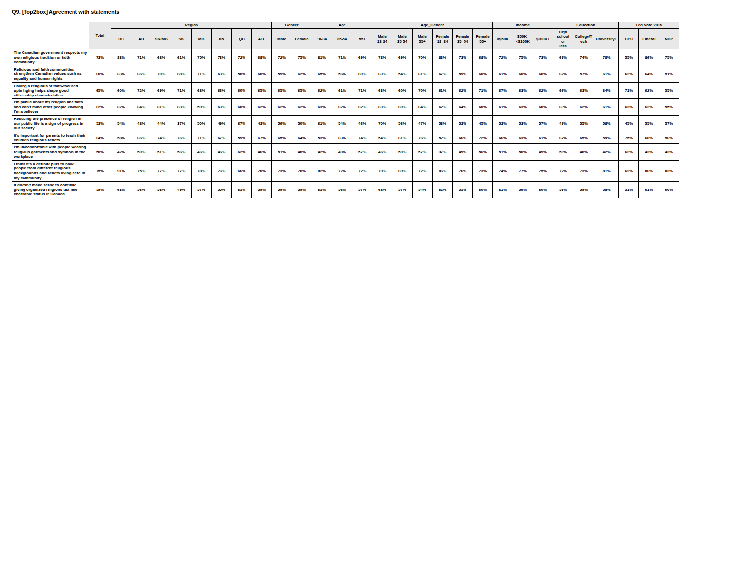Q9. [Top2box] Agreement with statements
| | Total | Region | Gender | Age | Age_Gender | Income | Education | Fed Vote 2015 |
| --- | --- | --- | --- | --- | --- | --- | --- | --- |
| BC | AB | SK/MB | SK | MB | ON | QC | ATL | Male | Female | 18-34 | 35-54 | 55+ | Male 18-34 | Male 35-54 | Male 55+ | Female 18- 34 | Female 35- 54 | Female 55+ | <$50K | $50K- <$100K | $100K+ | High school or less | College/T ech | University+ | CPC | Liberal | NDP |
| The Canadian government respects my own religious tradition or faith community | 73% | 83% | 71% | 68% | 61% | 75% | 73% | 72% | 68% | 72% | 75% | 81% | 71% | 69% | 78% | 69% | 70% | 86% | 73% | 68% | 72% | 75% | 73% | 69% | 74% | 78% | 55% | 86% | 75% |
| Religious and faith communities strengthen Canadian values such as equality and human rights | 60% | 63% | 66% | 70% | 68% | 71% | 63% | 50% | 60% | 59% | 62% | 65% | 56% | 60% | 63% | 54% | 61% | 67% | 59% | 60% | 61% | 60% | 60% | 62% | 57% | 61% | 62% | 64% | 51% |
| Having a religious or faith-focused upbringing helps shape good citizenship characteristics | 65% | 60% | 72% | 69% | 71% | 68% | 66% | 60% | 65% | 65% | 65% | 62% | 61% | 71% | 63% | 60% | 70% | 61% | 62% | 71% | 67% | 63% | 62% | 66% | 63% | 64% | 71% | 62% | 55% |
| I'm public about my religion and faith and don't mind other people knowing I'm a believer | 62% | 62% | 64% | 61% | 63% | 59% | 63% | 60% | 62% | 62% | 62% | 63% | 62% | 62% | 63% | 60% | 64% | 62% | 64% | 60% | 61% | 63% | 60% | 63% | 62% | 61% | 63% | 62% | 55% |
| Reducing the presence of religion in our public life is a sign of progress in our society | 53% | 54% | 48% | 44% | 37% | 50% | 49% | 67% | 43% | 56% | 50% | 61% | 54% | 46% | 70% | 56% | 47% | 53% | 53% | 45% | 53% | 53% | 57% | 49% | 55% | 58% | 45% | 55% | 57% |
| It's important for parents to teach their children religious beliefs | 64% | 58% | 66% | 74% | 76% | 71% | 67% | 59% | 67% | 65% | 64% | 53% | 63% | 74% | 54% | 61% | 76% | 52% | 66% | 72% | 66% | 63% | 61% | 67% | 65% | 59% | 75% | 60% | 56% |
| I'm uncomfortable with people wearing religious garments and symbols in the workplace | 50% | 42% | 50% | 51% | 56% | 46% | 46% | 62% | 46% | 51% | 48% | 42% | 49% | 57% | 46% | 50% | 57% | 37% | 49% | 56% | 51% | 50% | 49% | 56% | 48% | 42% | 62% | 43% | 43% |
| I think it's a definite plus to have people from different religious backgrounds and beliefs living here in my community | 75% | 91% | 75% | 77% | 77% | 78% | 76% | 66% | 70% | 73% | 78% | 82% | 72% | 72% | 79% | 69% | 72% | 86% | 76% | 73% | 74% | 77% | 75% | 72% | 73% | 81% | 62% | 86% | 83% |
| It doesn't make sense to continue giving organized religions tax-free charitable status in Canada | 59% | 63% | 56% | 53% | 49% | 57% | 55% | 65% | 59% | 59% | 59% | 65% | 56% | 57% | 68% | 57% | 54% | 62% | 55% | 60% | 61% | 56% | 60% | 59% | 59% | 58% | 51% | 61% | 60% |